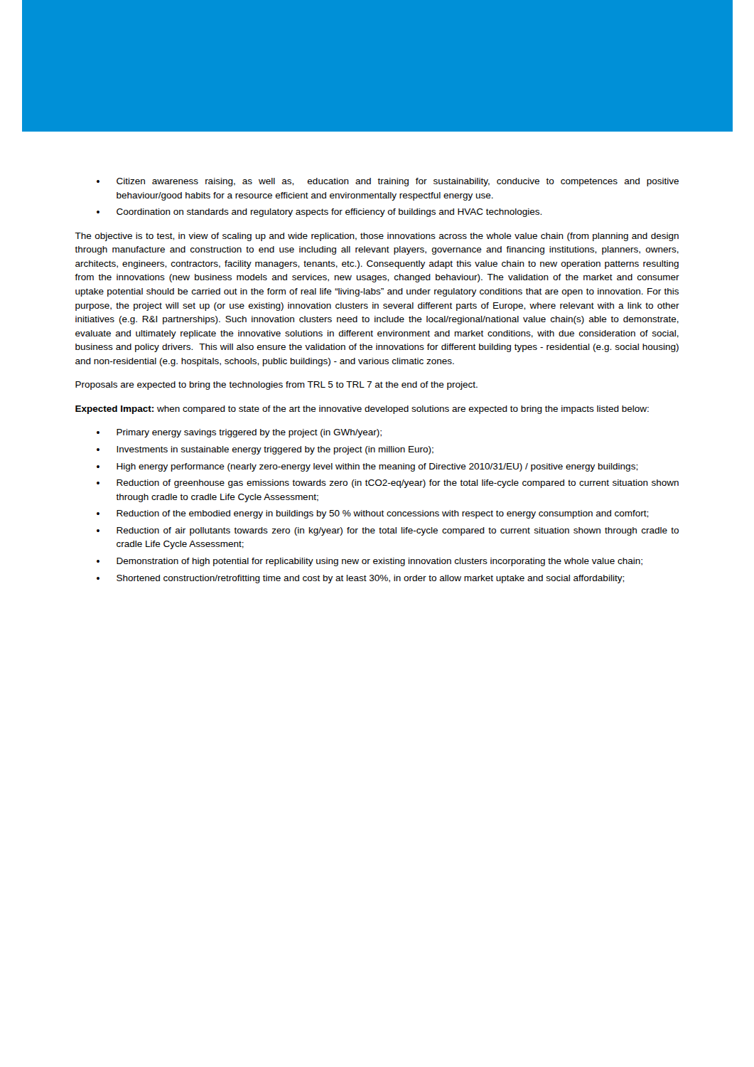Citizen awareness raising, as well as, education and training for sustainability, conducive to competences and positive behaviour/good habits for a resource efficient and environmentally respectful energy use.
Coordination on standards and regulatory aspects for efficiency of buildings and HVAC technologies.
The objective is to test, in view of scaling up and wide replication, those innovations across the whole value chain (from planning and design through manufacture and construction to end use including all relevant players, governance and financing institutions, planners, owners, architects, engineers, contractors, facility managers, tenants, etc.). Consequently adapt this value chain to new operation patterns resulting from the innovations (new business models and services, new usages, changed behaviour). The validation of the market and consumer uptake potential should be carried out in the form of real life “living-labs” and under regulatory conditions that are open to innovation. For this purpose, the project will set up (or use existing) innovation clusters in several different parts of Europe, where relevant with a link to other initiatives (e.g. R&I partnerships). Such innovation clusters need to include the local/regional/national value chain(s) able to demonstrate, evaluate and ultimately replicate the innovative solutions in different environment and market conditions, with due consideration of social, business and policy drivers. This will also ensure the validation of the innovations for different building types - residential (e.g. social housing) and non-residential (e.g. hospitals, schools, public buildings) - and various climatic zones.
Proposals are expected to bring the technologies from TRL 5 to TRL 7 at the end of the project.
Expected Impact: when compared to state of the art the innovative developed solutions are expected to bring the impacts listed below:
Primary energy savings triggered by the project (in GWh/year);
Investments in sustainable energy triggered by the project (in million Euro);
High energy performance (nearly zero-energy level within the meaning of Directive 2010/31/EU) / positive energy buildings;
Reduction of greenhouse gas emissions towards zero (in tCO2-eq/year) for the total life-cycle compared to current situation shown through cradle to cradle Life Cycle Assessment;
Reduction of the embodied energy in buildings by 50 % without concessions with respect to energy consumption and comfort;
Reduction of air pollutants towards zero (in kg/year) for the total life-cycle compared to current situation shown through cradle to cradle Life Cycle Assessment;
Demonstration of high potential for replicability using new or existing innovation clusters incorporating the whole value chain;
Shortened construction/retrofitting time and cost by at least 30%, in order to allow market uptake and social affordability;